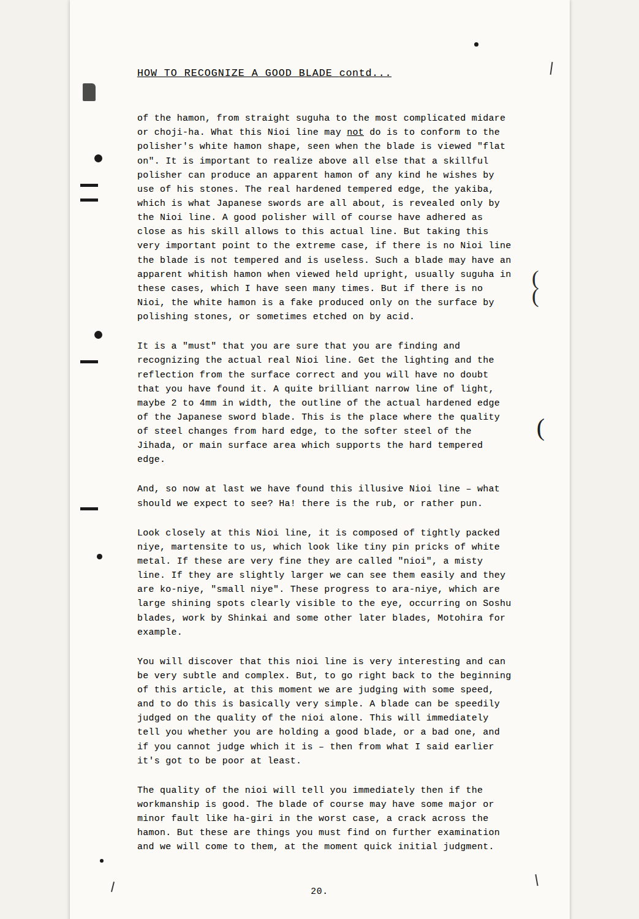( ( (
How to recognize a good blade contd...
of the hamon, from straight suguha to the most complicated midare or choji-ha. What this Nioi line may not do is to conform to the polisher's white hamon shape, seen when the blade is viewed "flat on". It is important to realize above all else that a skillful polisher can produce an apparent hamon of any kind he wishes by use of his stones. The real hardened tempered edge, the yakiba, which is what Japanese swords are all about, is revealed only by the Nioi line. A good polisher will of course have adhered as close as his skill allows to this actual line. But taking this very important point to the extreme case, if there is no Nioi line the blade is not tempered and is useless. Such a blade may have an apparent whitish hamon when viewed held upright, usually suguha in these cases, which I have seen many times. But if there is no Nioi, the white hamon is a fake produced only on the surface by polishing stones, or sometimes etched on by acid.
It is a "must" that you are sure that you are finding and recognizing the actual real Nioi line. Get the lighting and the reflection from the surface correct and you will have no doubt that you have found it. A quite brilliant narrow line of light, maybe 2 to 4mm in width, the outline of the actual hardened edge of the Japanese sword blade. This is the place where the quality of steel changes from hard edge, to the softer steel of the Jihada, or main surface area which supports the hard tempered edge.
And, so now at last we have found this illusive Nioi line – what should we expect to see? Ha! there is the rub, or rather pun.
Look closely at this Nioi line, it is composed of tightly packed niye, martensite to us, which look like tiny pin pricks of white metal. If these are very fine they are called "nioi", a misty line. If they are slightly larger we can see them easily and they are ko-niye, "small niye". These progress to ara-niye, which are large shining spots clearly visible to the eye, occurring on Soshu blades, work by Shinkai and some other later blades, Motohira for example.
You will discover that this nioi line is very interesting and can be very subtle and complex. But, to go right back to the beginning of this article, at this moment we are judging with some speed, and to do this is basically very simple. A blade can be speedily judged on the quality of the nioi alone. This will immediately tell you whether you are holding a good blade, or a bad one, and if you cannot judge which it is – then from what I said earlier it's got to be poor at least.
The quality of the nioi will tell you immediately then if the workmanship is good. The blade of course may have some major or minor fault like ha-giri in the worst case, a crack across the hamon. But these are things you must find on further examination and we will come to them, at the moment quick initial judgment.
20.